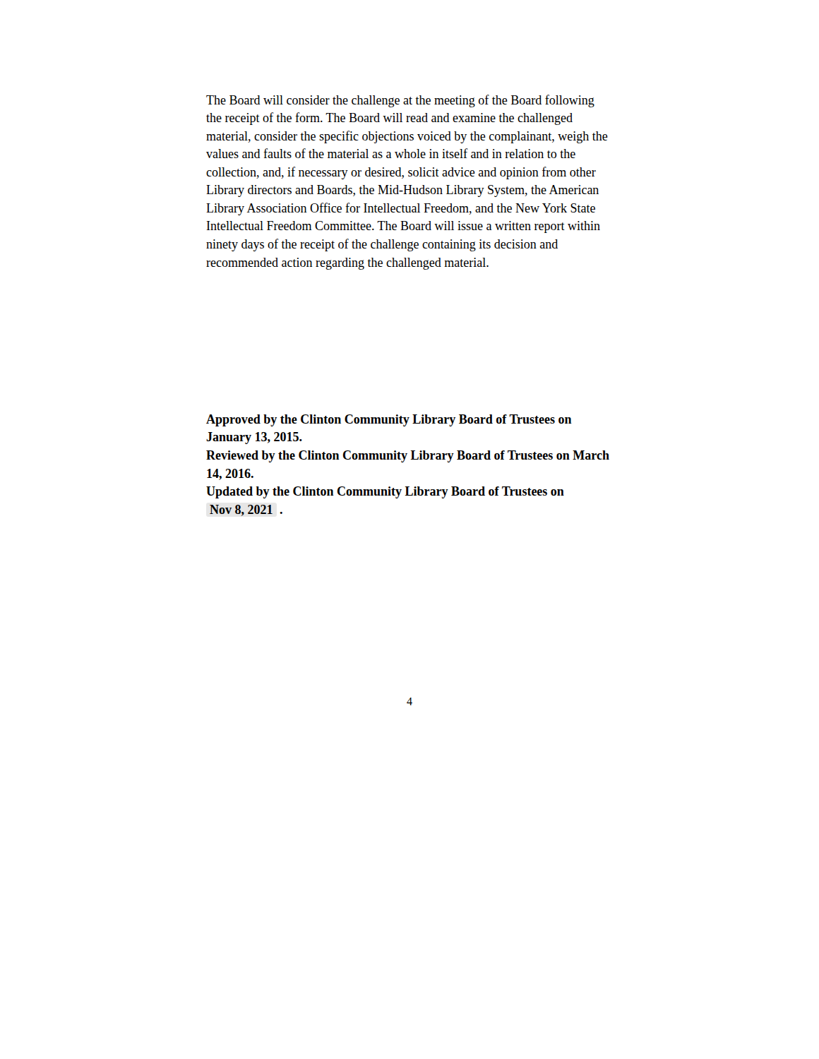The Board will consider the challenge at the meeting of the Board following the receipt of the form. The Board will read and examine the challenged material, consider the specific objections voiced by the complainant, weigh the values and faults of the material as a whole in itself and in relation to the collection, and, if necessary or desired, solicit advice and opinion from other Library directors and Boards, the Mid-Hudson Library System, the American Library Association Office for Intellectual Freedom, and the New York State Intellectual Freedom Committee. The Board will issue a written report within ninety days of the receipt of the challenge containing its decision and recommended action regarding the challenged material.
Approved by the Clinton Community Library Board of Trustees on January 13, 2015. Reviewed by the Clinton Community Library Board of Trustees on March 14, 2016. Updated by the Clinton Community Library Board of Trustees on Nov 8, 2021 .
4